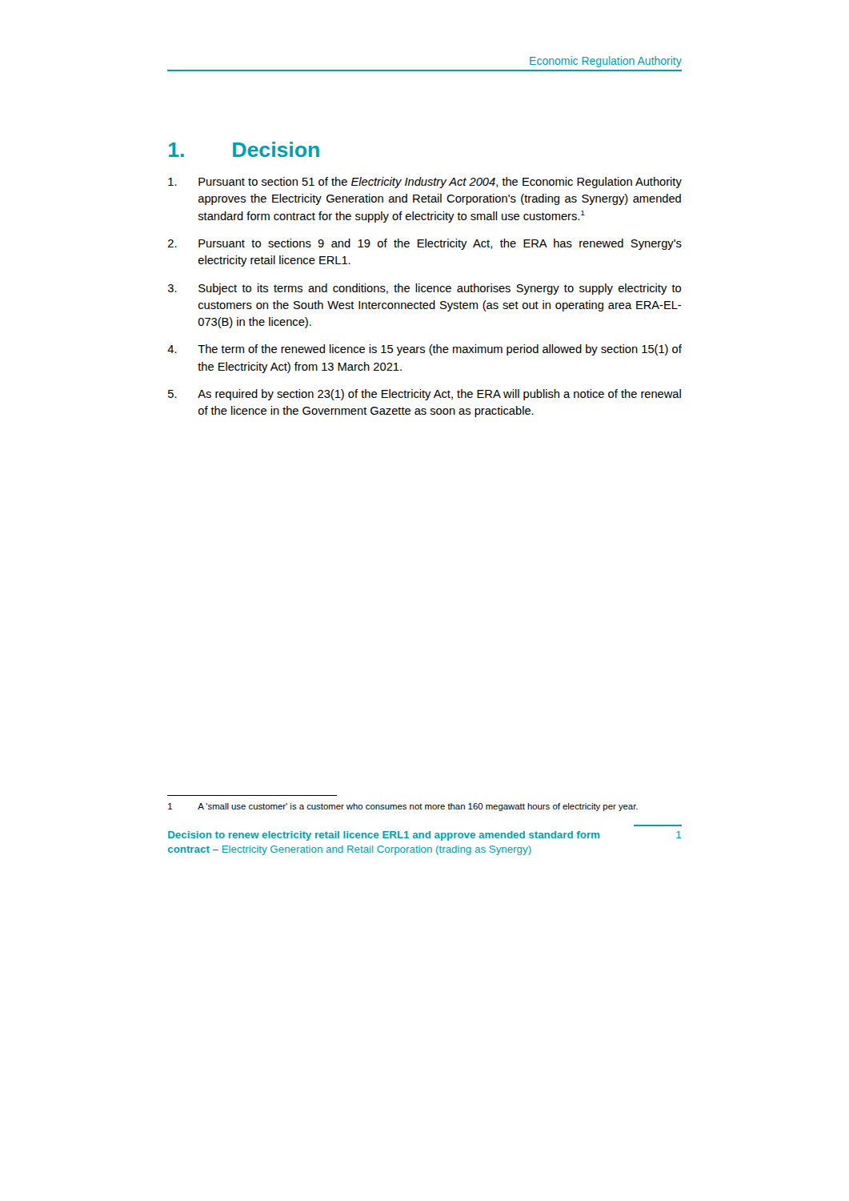Economic Regulation Authority
1. Decision
Pursuant to section 51 of the Electricity Industry Act 2004, the Economic Regulation Authority approves the Electricity Generation and Retail Corporation's (trading as Synergy) amended standard form contract for the supply of electricity to small use customers.1
Pursuant to sections 9 and 19 of the Electricity Act, the ERA has renewed Synergy's electricity retail licence ERL1.
Subject to its terms and conditions, the licence authorises Synergy to supply electricity to customers on the South West Interconnected System (as set out in operating area ERA-EL-073(B) in the licence).
The term of the renewed licence is 15 years (the maximum period allowed by section 15(1) of the Electricity Act) from 13 March 2021.
As required by section 23(1) of the Electricity Act, the ERA will publish a notice of the renewal of the licence in the Government Gazette as soon as practicable.
1 A 'small use customer' is a customer who consumes not more than 160 megawatt hours of electricity per year.
Decision to renew electricity retail licence ERL1 and approve amended standard form contract – Electricity Generation and Retail Corporation (trading as Synergy)
1